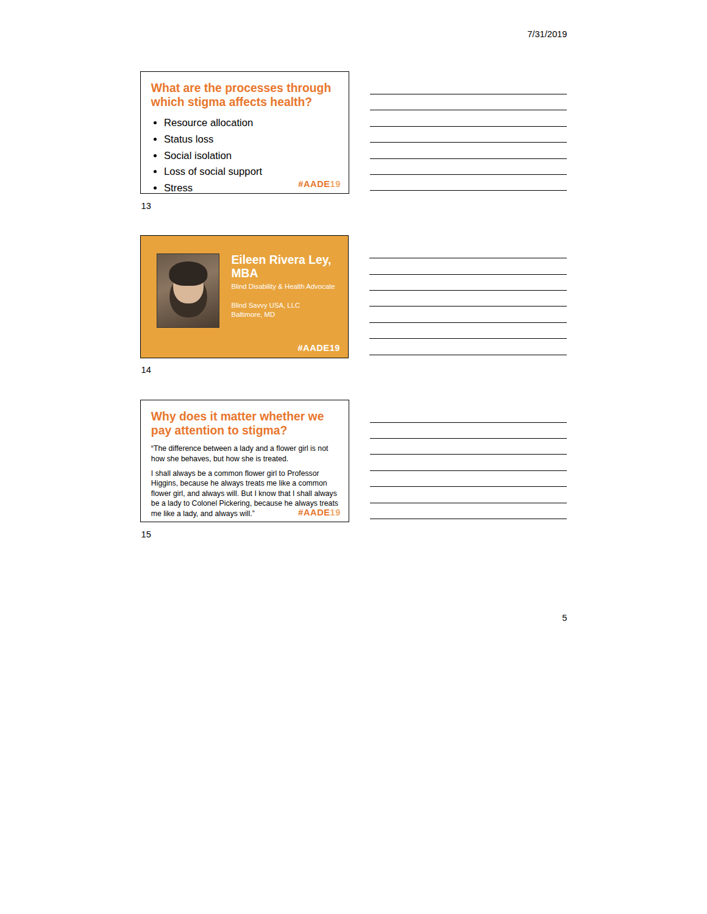7/31/2019
What are the processes through which stigma affects health?
Resource allocation
Status loss
Social isolation
Loss of social support
Stress
#AADE19
13
Eileen Rivera Ley,
MBA
Blind Disability & Health Advocate
Blind Savvy USA, LLC
Baltimore, MD
#AADE19
14
Why does it matter whether we pay attention to stigma?
“The difference between a lady and a flower girl is not how she behaves, but how she is treated.
I shall always be a common flower girl to Professor Higgins, because he always treats me like a common flower girl, and always will. But I know that I shall always be a lady to Colonel Pickering, because he always treats me like a lady, and always will.”
- Eliza Dolittle, from My Fair Lady
#AADE19
15
5